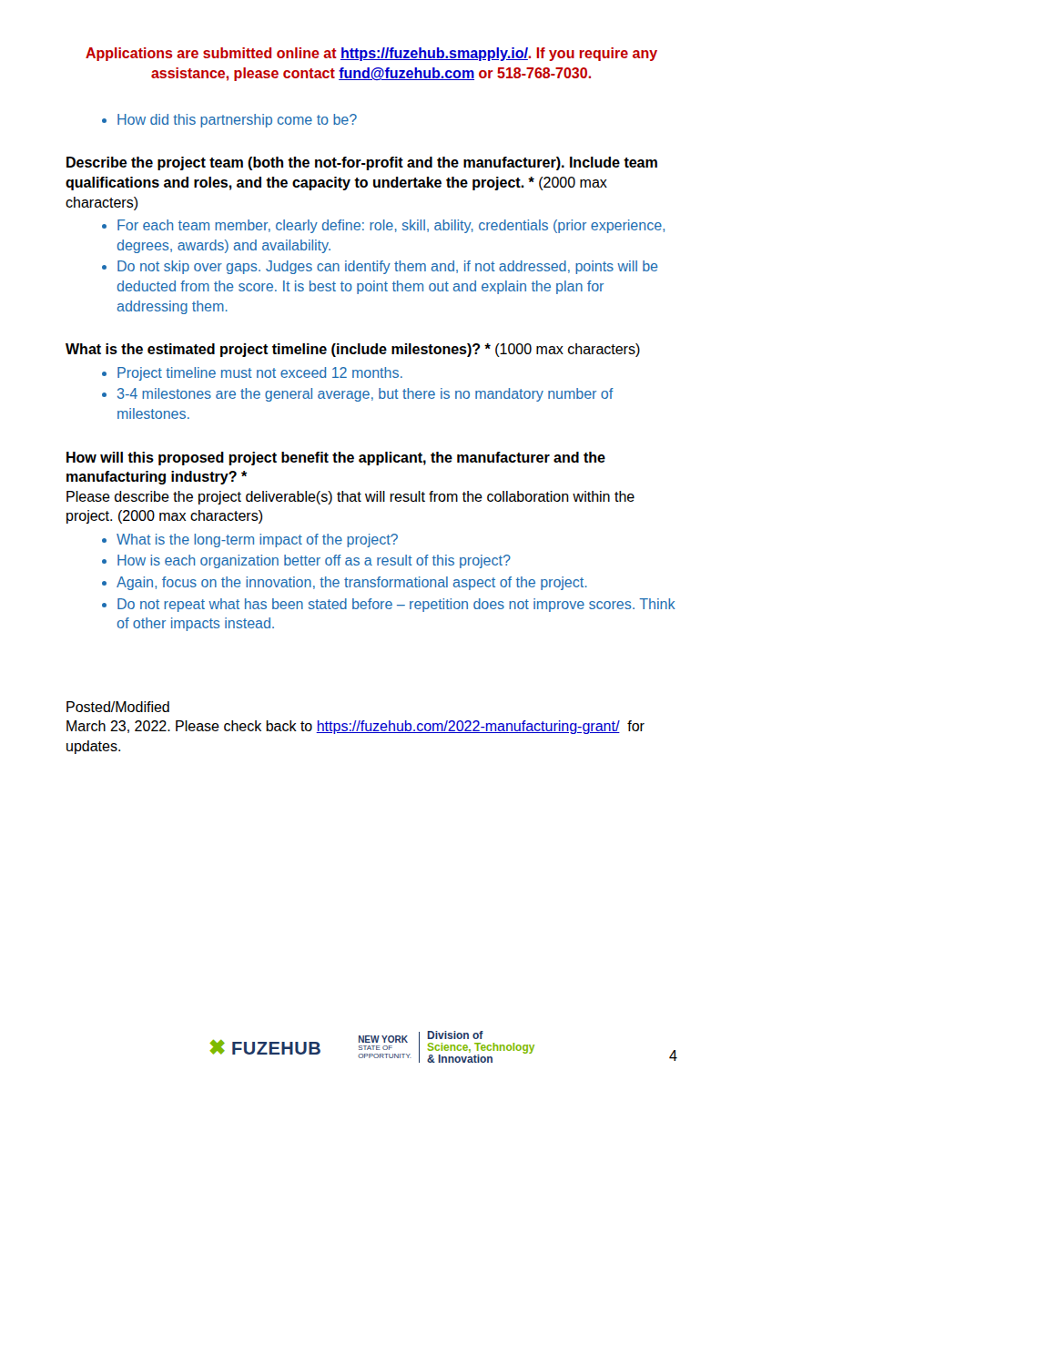Applications are submitted online at https://fuzehub.smapply.io/. If you require any assistance, please contact fund@fuzehub.com or 518-768-7030.
How did this partnership come to be?
Describe the project team (both the not-for-profit and the manufacturer). Include team qualifications and roles, and the capacity to undertake the project. * (2000 max characters)
For each team member, clearly define: role, skill, ability, credentials (prior experience, degrees, awards) and availability.
Do not skip over gaps. Judges can identify them and, if not addressed, points will be deducted from the score. It is best to point them out and explain the plan for addressing them.
What is the estimated project timeline (include milestones)? * (1000 max characters)
Project timeline must not exceed 12 months.
3-4 milestones are the general average, but there is no mandatory number of milestones.
How will this proposed project benefit the applicant, the manufacturer and the manufacturing industry? *
Please describe the project deliverable(s) that will result from the collaboration within the project. (2000 max characters)
What is the long-term impact of the project?
How is each organization better off as a result of this project?
Again, focus on the innovation, the transformational aspect of the project.
Do not repeat what has been stated before – repetition does not improve scores. Think of other impacts instead.
Posted/Modified
March 23, 2022. Please check back to https://fuzehub.com/2022-manufacturing-grant/ for updates.
✖ FUZEHUB
NEW YORKSTATE OF
OPPORTUNITY.
Division of
Science, Technology
& Innovation
4